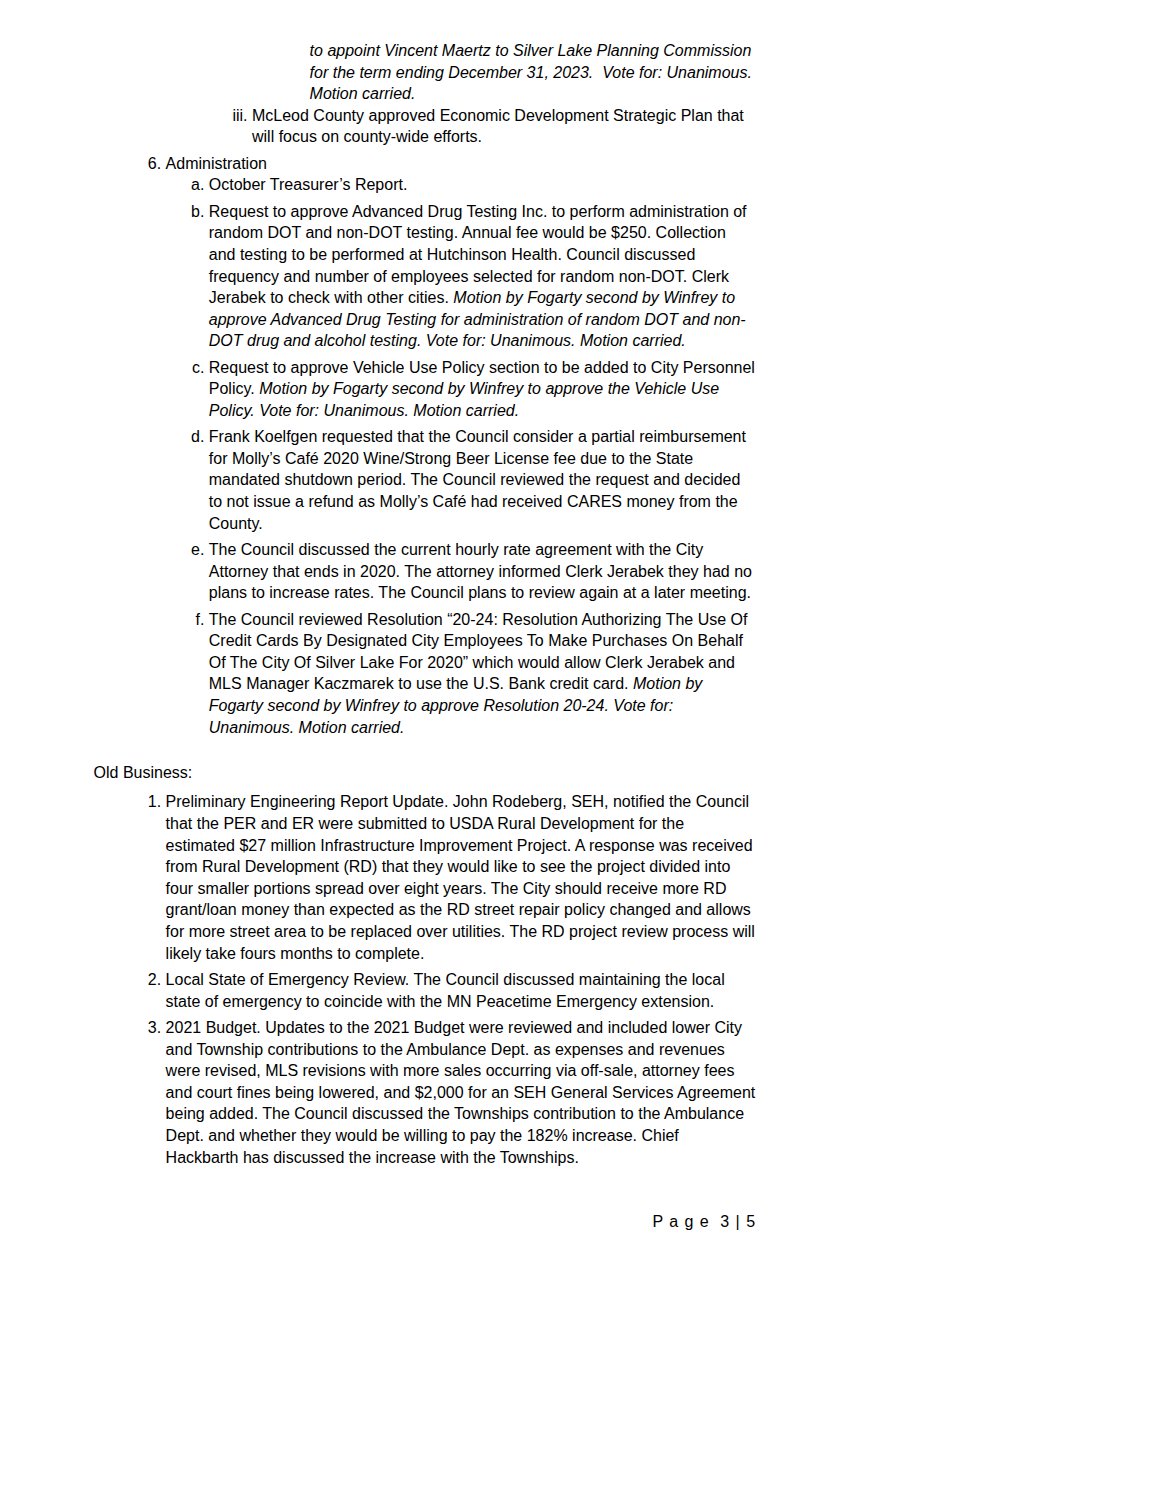to appoint Vincent Maertz to Silver Lake Planning Commission for the term ending December 31, 2023. Vote for: Unanimous. Motion carried.
McLeod County approved Economic Development Strategic Plan that will focus on county-wide efforts.
Administration
October Treasurer’s Report.
Request to approve Advanced Drug Testing Inc. to perform administration of random DOT and non-DOT testing. Annual fee would be $250. Collection and testing to be performed at Hutchinson Health. Council discussed frequency and number of employees selected for random non-DOT. Clerk Jerabek to check with other cities. Motion by Fogarty second by Winfrey to approve Advanced Drug Testing for administration of random DOT and non-DOT drug and alcohol testing. Vote for: Unanimous. Motion carried.
Request to approve Vehicle Use Policy section to be added to City Personnel Policy. Motion by Fogarty second by Winfrey to approve the Vehicle Use Policy. Vote for: Unanimous. Motion carried.
Frank Koelfgen requested that the Council consider a partial reimbursement for Molly’s Café 2020 Wine/Strong Beer License fee due to the State mandated shutdown period. The Council reviewed the request and decided to not issue a refund as Molly’s Café had received CARES money from the County.
The Council discussed the current hourly rate agreement with the City Attorney that ends in 2020. The attorney informed Clerk Jerabek they had no plans to increase rates. The Council plans to review again at a later meeting.
The Council reviewed Resolution “20-24: Resolution Authorizing The Use Of Credit Cards By Designated City Employees To Make Purchases On Behalf Of The City Of Silver Lake For 2020” which would allow Clerk Jerabek and MLS Manager Kaczmarek to use the U.S. Bank credit card. Motion by Fogarty second by Winfrey to approve Resolution 20-24. Vote for: Unanimous. Motion carried.
Old Business:
Preliminary Engineering Report Update. John Rodeberg, SEH, notified the Council that the PER and ER were submitted to USDA Rural Development for the estimated $27 million Infrastructure Improvement Project. A response was received from Rural Development (RD) that they would like to see the project divided into four smaller portions spread over eight years. The City should receive more RD grant/loan money than expected as the RD street repair policy changed and allows for more street area to be replaced over utilities. The RD project review process will likely take fours months to complete.
Local State of Emergency Review. The Council discussed maintaining the local state of emergency to coincide with the MN Peacetime Emergency extension.
2021 Budget. Updates to the 2021 Budget were reviewed and included lower City and Township contributions to the Ambulance Dept. as expenses and revenues were revised, MLS revisions with more sales occurring via off-sale, attorney fees and court fines being lowered, and $2,000 for an SEH General Services Agreement being added. The Council discussed the Townships contribution to the Ambulance Dept. and whether they would be willing to pay the 182% increase. Chief Hackbarth has discussed the increase with the Townships.
P a g e 3 | 5